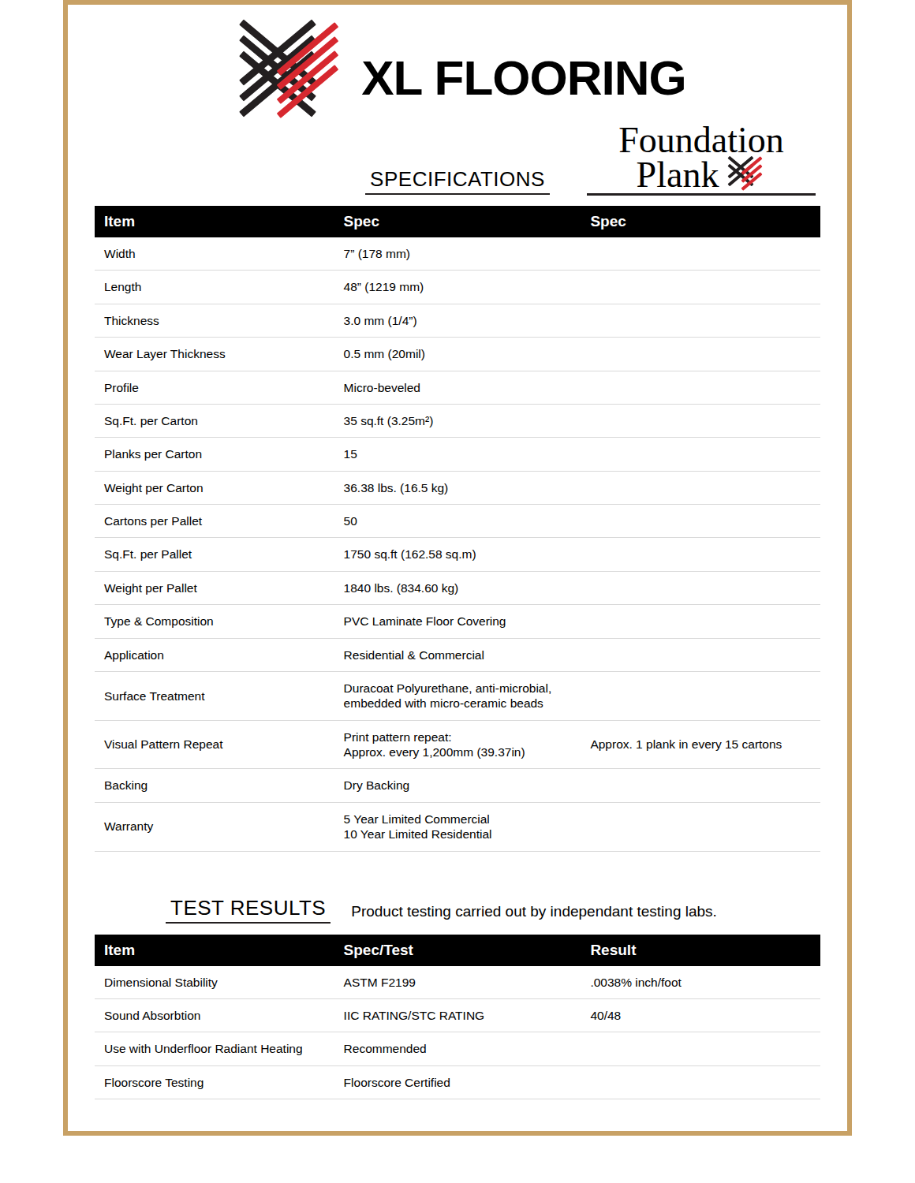XL FLOORING
Foundation
Plank
SPECIFICATIONS
| Item | Spec | Spec |
| --- | --- | --- |
| Width | 7” (178 mm) | |
| Length | 48” (1219 mm) | |
| Thickness | 3.0 mm (1/4”) | |
| Wear Layer Thickness | 0.5 mm (20mil) | |
| Profile | Micro-beveled | |
| Sq.Ft. per Carton | 35 sq.ft (3.25m²) | |
| Planks per Carton | 15 | |
| Weight per Carton | 36.38 lbs. (16.5 kg) | |
| Cartons per Pallet | 50 | |
| Sq.Ft. per Pallet | 1750 sq.ft (162.58 sq.m) | |
| Weight per Pallet | 1840 lbs. (834.60 kg) | |
| Type & Composition | PVC Laminate Floor Covering | |
| Application | Residential & Commercial | |
| Surface Treatment | Duracoat Polyurethane, anti-microbial, embedded with micro-ceramic beads | |
| Visual Pattern Repeat | Print pattern repeat: Approx. every 1,200mm (39.37in) | Approx. 1 plank in every 15 cartons |
| Backing | Dry Backing | |
| Warranty | 5 Year Limited Commercial 10 Year Limited Residential | |
TEST RESULTS
Product testing carried out by independant testing labs.
| Item | Spec/Test | Result |
| --- | --- | --- |
| Dimensional Stability | ASTM F2199 | .0038% inch/foot |
| Sound Absorbtion | IIC RATING/STC RATING | 40/48 |
| Use with Underfloor Radiant Heating | Recommended | |
| Floorscore Testing | Floorscore Certified | |